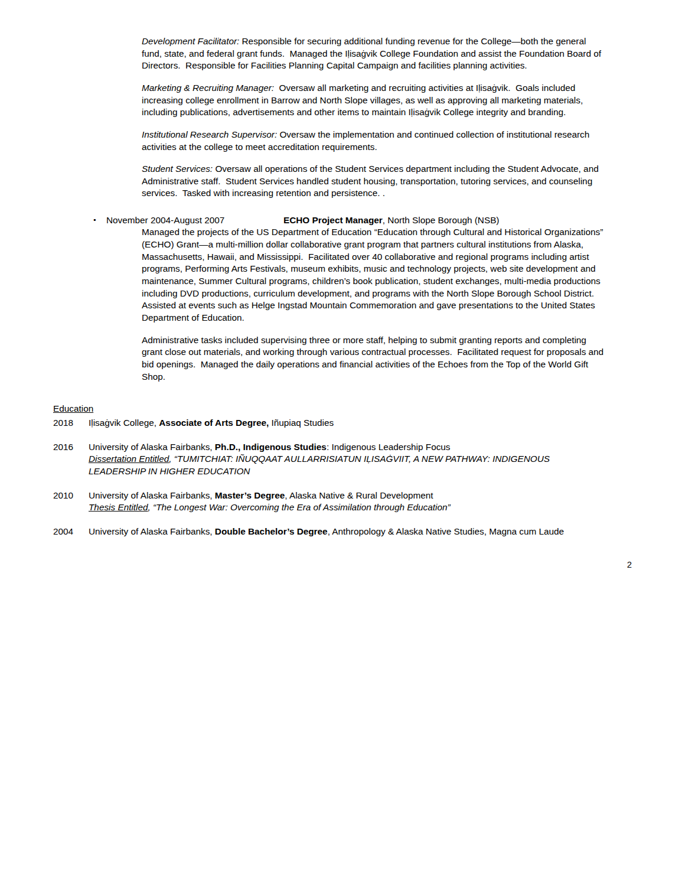Development Facilitator: Responsible for securing additional funding revenue for the College—both the general fund, state, and federal grant funds. Managed the Iḷisaġvik College Foundation and assist the Foundation Board of Directors. Responsible for Facilities Planning Capital Campaign and facilities planning activities.
Marketing & Recruiting Manager: Oversaw all marketing and recruiting activities at Iḷisaġvik. Goals included increasing college enrollment in Barrow and North Slope villages, as well as approving all marketing materials, including publications, advertisements and other items to maintain Iḷisaġvik College integrity and branding.
Institutional Research Supervisor: Oversaw the implementation and continued collection of institutional research activities at the college to meet accreditation requirements.
Student Services: Oversaw all operations of the Student Services department including the Student Advocate, and Administrative staff. Student Services handled student housing, transportation, tutoring services, and counseling services. Tasked with increasing retention and persistence. .
▪
November 2004-August 2007 ECHO Project Manager, North Slope Borough (NSB)
Managed the projects of the US Department of Education “Education through Cultural and Historical Organizations” (ECHO) Grant—a multi-million dollar collaborative grant program that partners cultural institutions from Alaska, Massachusetts, Hawaii, and Mississippi. Facilitated over 40 collaborative and regional programs including artist programs, Performing Arts Festivals, museum exhibits, music and technology projects, web site development and maintenance, Summer Cultural programs, children’s book publication, student exchanges, multi-media productions including DVD productions, curriculum development, and programs with the North Slope Borough School District. Assisted at events such as Helge Ingstad Mountain Commemoration and gave presentations to the United States Department of Education.
Administrative tasks included supervising three or more staff, helping to submit granting reports and completing grant close out materials, and working through various contractual processes. Facilitated request for proposals and bid openings. Managed the daily operations and financial activities of the Echoes from the Top of the World Gift Shop.
Education
2018
Iḷisaġvik College, Associate of Arts Degree, Iñupiaq Studies
2016
University of Alaska Fairbanks, Ph.D., Indigenous Studies: Indigenous Leadership Focus Dissertation Entitled, “TUMITCHIAT: IÑUQQAAT AULLARRISIATUN IḶISAĠVIIT, A NEW PATHWAY: INDIGENOUS LEADERSHIP IN HIGHER EDUCATION
2010
University of Alaska Fairbanks, Master’s Degree, Alaska Native & Rural Development Thesis Entitled, “The Longest War: Overcoming the Era of Assimilation through Education”
2004
University of Alaska Fairbanks, Double Bachelor’s Degree, Anthropology & Alaska Native Studies, Magna cum Laude
2